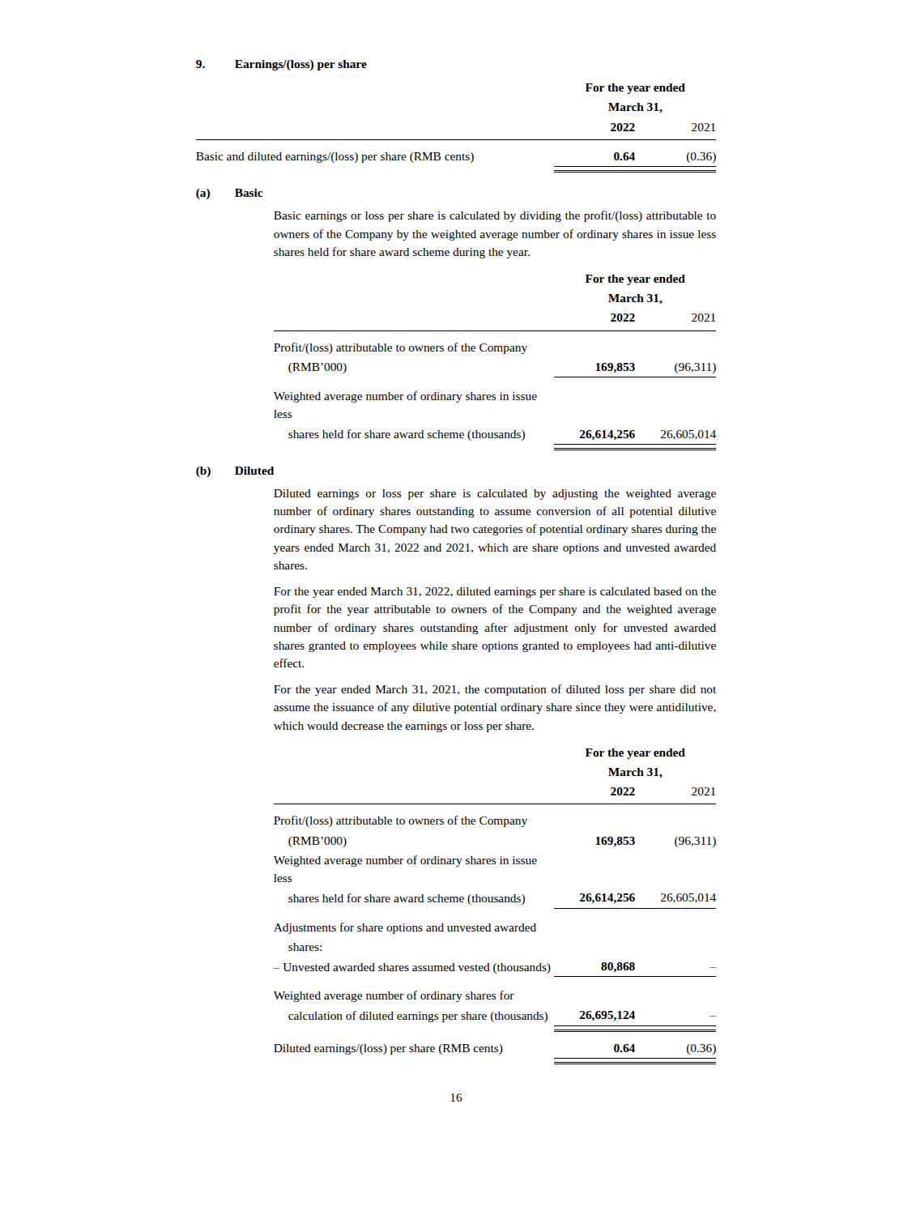9.
Earnings/(loss) per share
| | For the year ended |
| | March 31, |
| | 2022 | 2021 |
| Basic and diluted earnings/(loss) per share (RMB cents) | 0.64 | (0.36) |
(a)
Basic
Basic earnings or loss per share is calculated by dividing the profit/(loss) attributable to owners of the Company by the weighted average number of ordinary shares in issue less shares held for share award scheme during the year.
| | For the year ended |
| | March 31, |
| | 2022 | 2021 |
| Profit/(loss) attributable to owners of the Company | | |
| (RMB’000) | 169,853 | (96,311) |
| Weighted average number of ordinary shares in issue less | | |
| shares held for share award scheme (thousands) | 26,614,256 | 26,605,014 |
(b)
Diluted
Diluted earnings or loss per share is calculated by adjusting the weighted average number of ordinary shares outstanding to assume conversion of all potential dilutive ordinary shares. The Company had two categories of potential ordinary shares during the years ended March 31, 2022 and 2021, which are share options and unvested awarded shares.
For the year ended March 31, 2022, diluted earnings per share is calculated based on the profit for the year attributable to owners of the Company and the weighted average number of ordinary shares outstanding after adjustment only for unvested awarded shares granted to employees while share options granted to employees had anti-dilutive effect.
For the year ended March 31, 2021, the computation of diluted loss per share did not assume the issuance of any dilutive potential ordinary share since they were antidilutive, which would decrease the earnings or loss per share.
| | For the year ended |
| | March 31, |
| | 2022 | 2021 |
| Profit/(loss) attributable to owners of the Company | | |
| (RMB’000) | 169,853 | (96,311) |
| Weighted average number of ordinary shares in issue less | | |
| shares held for share award scheme (thousands) | 26,614,256 | 26,605,014 |
| Adjustments for share options and unvested awarded | | |
| shares: | | |
| – Unvested awarded shares assumed vested (thousands) | 80,868 | – |
| Weighted average number of ordinary shares for | | |
| calculation of diluted earnings per share (thousands) | 26,695,124 | – |
| Diluted earnings/(loss) per share (RMB cents) | 0.64 | (0.36) |
16